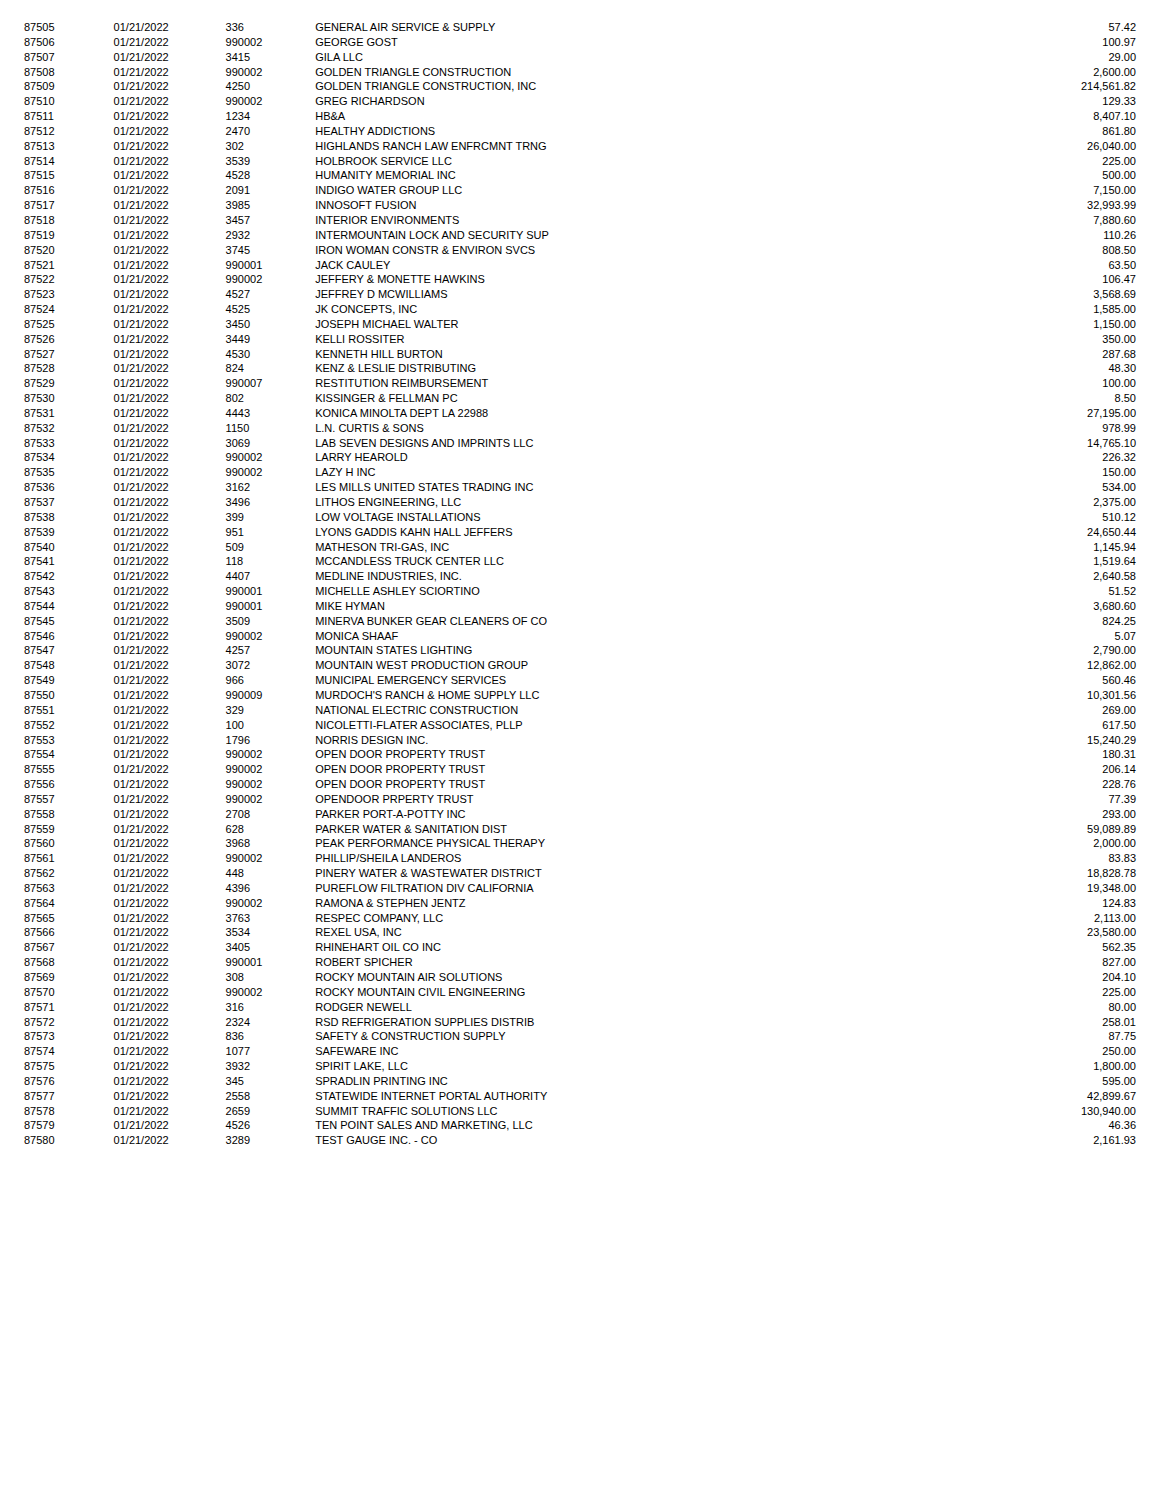| 87505 | 01/21/2022 | 336 | GENERAL AIR SERVICE & SUPPLY | 57.42 |
| 87506 | 01/21/2022 | 990002 | GEORGE GOST | 100.97 |
| 87507 | 01/21/2022 | 3415 | GILA LLC | 29.00 |
| 87508 | 01/21/2022 | 990002 | GOLDEN TRIANGLE CONSTRUCTION | 2,600.00 |
| 87509 | 01/21/2022 | 4250 | GOLDEN TRIANGLE CONSTRUCTION, INC | 214,561.82 |
| 87510 | 01/21/2022 | 990002 | GREG RICHARDSON | 129.33 |
| 87511 | 01/21/2022 | 1234 | HB&A | 8,407.10 |
| 87512 | 01/21/2022 | 2470 | HEALTHY ADDICTIONS | 861.80 |
| 87513 | 01/21/2022 | 302 | HIGHLANDS RANCH LAW ENFRCMNT TRNG | 26,040.00 |
| 87514 | 01/21/2022 | 3539 | HOLBROOK SERVICE LLC | 225.00 |
| 87515 | 01/21/2022 | 4528 | HUMANITY MEMORIAL INC | 500.00 |
| 87516 | 01/21/2022 | 2091 | INDIGO WATER GROUP LLC | 7,150.00 |
| 87517 | 01/21/2022 | 3985 | INNOSOFT FUSION | 32,993.99 |
| 87518 | 01/21/2022 | 3457 | INTERIOR ENVIRONMENTS | 7,880.60 |
| 87519 | 01/21/2022 | 2932 | INTERMOUNTAIN LOCK AND SECURITY SUP | 110.26 |
| 87520 | 01/21/2022 | 3745 | IRON WOMAN CONSTR & ENVIRON SVCS | 808.50 |
| 87521 | 01/21/2022 | 990001 | JACK CAULEY | 63.50 |
| 87522 | 01/21/2022 | 990002 | JEFFERY & MONETTE HAWKINS | 106.47 |
| 87523 | 01/21/2022 | 4527 | JEFFREY D MCWILLIAMS | 3,568.69 |
| 87524 | 01/21/2022 | 4525 | JK CONCEPTS, INC | 1,585.00 |
| 87525 | 01/21/2022 | 3450 | JOSEPH MICHAEL WALTER | 1,150.00 |
| 87526 | 01/21/2022 | 3449 | KELLI ROSSITER | 350.00 |
| 87527 | 01/21/2022 | 4530 | KENNETH HILL BURTON | 287.68 |
| 87528 | 01/21/2022 | 824 | KENZ & LESLIE DISTRIBUTING | 48.30 |
| 87529 | 01/21/2022 | 990007 | RESTITUTION REIMBURSEMENT | 100.00 |
| 87530 | 01/21/2022 | 802 | KISSINGER & FELLMAN PC | 8.50 |
| 87531 | 01/21/2022 | 4443 | KONICA MINOLTA DEPT LA 22988 | 27,195.00 |
| 87532 | 01/21/2022 | 1150 | L.N. CURTIS & SONS | 978.99 |
| 87533 | 01/21/2022 | 3069 | LAB SEVEN DESIGNS AND IMPRINTS LLC | 14,765.10 |
| 87534 | 01/21/2022 | 990002 | LARRY HEAROLD | 226.32 |
| 87535 | 01/21/2022 | 990002 | LAZY H INC | 150.00 |
| 87536 | 01/21/2022 | 3162 | LES MILLS UNITED STATES TRADING INC | 534.00 |
| 87537 | 01/21/2022 | 3496 | LITHOS ENGINEERING, LLC | 2,375.00 |
| 87538 | 01/21/2022 | 399 | LOW VOLTAGE INSTALLATIONS | 510.12 |
| 87539 | 01/21/2022 | 951 | LYONS GADDIS KAHN HALL JEFFERS | 24,650.44 |
| 87540 | 01/21/2022 | 509 | MATHESON TRI-GAS, INC | 1,145.94 |
| 87541 | 01/21/2022 | 118 | MCCANDLESS TRUCK CENTER LLC | 1,519.64 |
| 87542 | 01/21/2022 | 4407 | MEDLINE INDUSTRIES, INC. | 2,640.58 |
| 87543 | 01/21/2022 | 990001 | MICHELLE ASHLEY SCIORTINO | 51.52 |
| 87544 | 01/21/2022 | 990001 | MIKE HYMAN | 3,680.60 |
| 87545 | 01/21/2022 | 3509 | MINERVA BUNKER GEAR CLEANERS OF CO | 824.25 |
| 87546 | 01/21/2022 | 990002 | MONICA SHAAF | 5.07 |
| 87547 | 01/21/2022 | 4257 | MOUNTAIN STATES LIGHTING | 2,790.00 |
| 87548 | 01/21/2022 | 3072 | MOUNTAIN WEST PRODUCTION GROUP | 12,862.00 |
| 87549 | 01/21/2022 | 966 | MUNICIPAL EMERGENCY SERVICES | 560.46 |
| 87550 | 01/21/2022 | 990009 | MURDOCH'S RANCH & HOME SUPPLY LLC | 10,301.56 |
| 87551 | 01/21/2022 | 329 | NATIONAL ELECTRIC CONSTRUCTION | 269.00 |
| 87552 | 01/21/2022 | 100 | NICOLETTI-FLATER ASSOCIATES, PLLP | 617.50 |
| 87553 | 01/21/2022 | 1796 | NORRIS DESIGN INC. | 15,240.29 |
| 87554 | 01/21/2022 | 990002 | OPEN DOOR PROPERTY TRUST | 180.31 |
| 87555 | 01/21/2022 | 990002 | OPEN DOOR PROPERTY TRUST | 206.14 |
| 87556 | 01/21/2022 | 990002 | OPEN DOOR PROPERTY TRUST | 228.76 |
| 87557 | 01/21/2022 | 990002 | OPENDOOR PRPERTY TRUST | 77.39 |
| 87558 | 01/21/2022 | 2708 | PARKER PORT-A-POTTY INC | 293.00 |
| 87559 | 01/21/2022 | 628 | PARKER WATER & SANITATION DIST | 59,089.89 |
| 87560 | 01/21/2022 | 3968 | PEAK PERFORMANCE PHYSICAL THERAPY | 2,000.00 |
| 87561 | 01/21/2022 | 990002 | PHILLIP/SHEILA LANDEROS | 83.83 |
| 87562 | 01/21/2022 | 448 | PINERY WATER & WASTEWATER DISTRICT | 18,828.78 |
| 87563 | 01/21/2022 | 4396 | PUREFLOW FILTRATION DIV CALIFORNIA | 19,348.00 |
| 87564 | 01/21/2022 | 990002 | RAMONA & STEPHEN JENTZ | 124.83 |
| 87565 | 01/21/2022 | 3763 | RESPEC COMPANY, LLC | 2,113.00 |
| 87566 | 01/21/2022 | 3534 | REXEL USA, INC | 23,580.00 |
| 87567 | 01/21/2022 | 3405 | RHINEHART OIL CO INC | 562.35 |
| 87568 | 01/21/2022 | 990001 | ROBERT SPICHER | 827.00 |
| 87569 | 01/21/2022 | 308 | ROCKY MOUNTAIN AIR SOLUTIONS | 204.10 |
| 87570 | 01/21/2022 | 990002 | ROCKY MOUNTAIN CIVIL ENGINEERING | 225.00 |
| 87571 | 01/21/2022 | 316 | RODGER NEWELL | 80.00 |
| 87572 | 01/21/2022 | 2324 | RSD REFRIGERATION SUPPLIES DISTRIB | 258.01 |
| 87573 | 01/21/2022 | 836 | SAFETY & CONSTRUCTION SUPPLY | 87.75 |
| 87574 | 01/21/2022 | 1077 | SAFEWARE INC | 250.00 |
| 87575 | 01/21/2022 | 3932 | SPIRIT LAKE, LLC | 1,800.00 |
| 87576 | 01/21/2022 | 345 | SPRADLIN PRINTING INC | 595.00 |
| 87577 | 01/21/2022 | 2558 | STATEWIDE INTERNET PORTAL AUTHORITY | 42,899.67 |
| 87578 | 01/21/2022 | 2659 | SUMMIT TRAFFIC SOLUTIONS LLC | 130,940.00 |
| 87579 | 01/21/2022 | 4526 | TEN POINT SALES AND MARKETING, LLC | 46.36 |
| 87580 | 01/21/2022 | 3289 | TEST GAUGE INC. - CO | 2,161.93 |